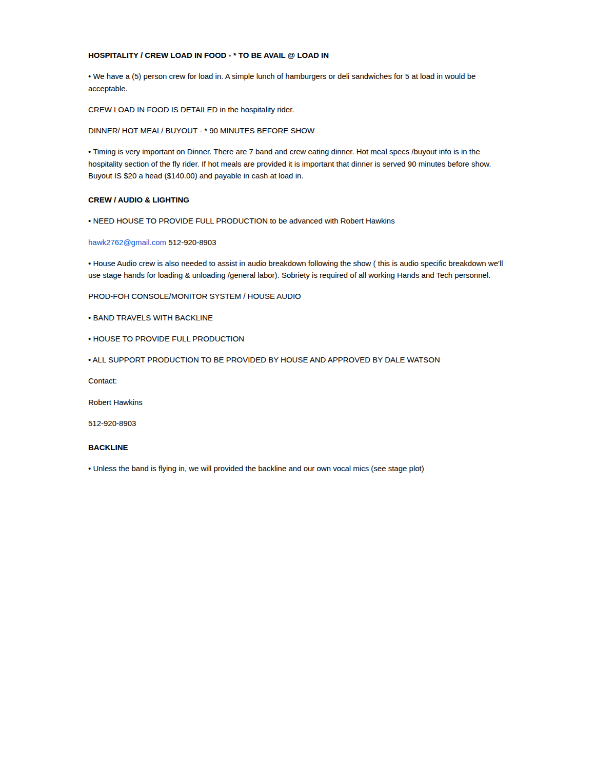HOSPITALITY / CREW LOAD IN FOOD - * TO BE AVAIL @ LOAD IN
• We have a (5) person crew for load in. A simple lunch of hamburgers or deli sandwiches for 5 at load in would be acceptable.
CREW LOAD IN FOOD IS DETAILED in the hospitality rider.
DINNER/ HOT MEAL/ BUYOUT - * 90 MINUTES BEFORE SHOW
• Timing is very important on Dinner. There are 7 band and crew eating dinner. Hot meal specs /buyout info is in the hospitality section of the fly rider. If hot meals are provided it is important that dinner is served 90 minutes before show. Buyout IS $20 a head ($140.00) and payable in cash at load in.
CREW / AUDIO & LIGHTING
• NEED HOUSE TO PROVIDE FULL PRODUCTION to be advanced with Robert Hawkins
hawk2762@gmail.com 512-920-8903
• House Audio crew is also needed to assist in audio breakdown following the show ( this is audio specific breakdown we'll use stage hands for loading & unloading /general labor). Sobriety is required of all working Hands and Tech personnel.
PROD-FOH CONSOLE/MONITOR SYSTEM / HOUSE AUDIO
• BAND TRAVELS WITH BACKLINE
• HOUSE TO PROVIDE FULL PRODUCTION
• ALL SUPPORT PRODUCTION TO BE PROVIDED BY HOUSE AND APPROVED BY DALE WATSON
Contact:
Robert Hawkins
512-920-8903
BACKLINE
• Unless the band is flying in, we will provided the backline and our own vocal mics (see stage plot)